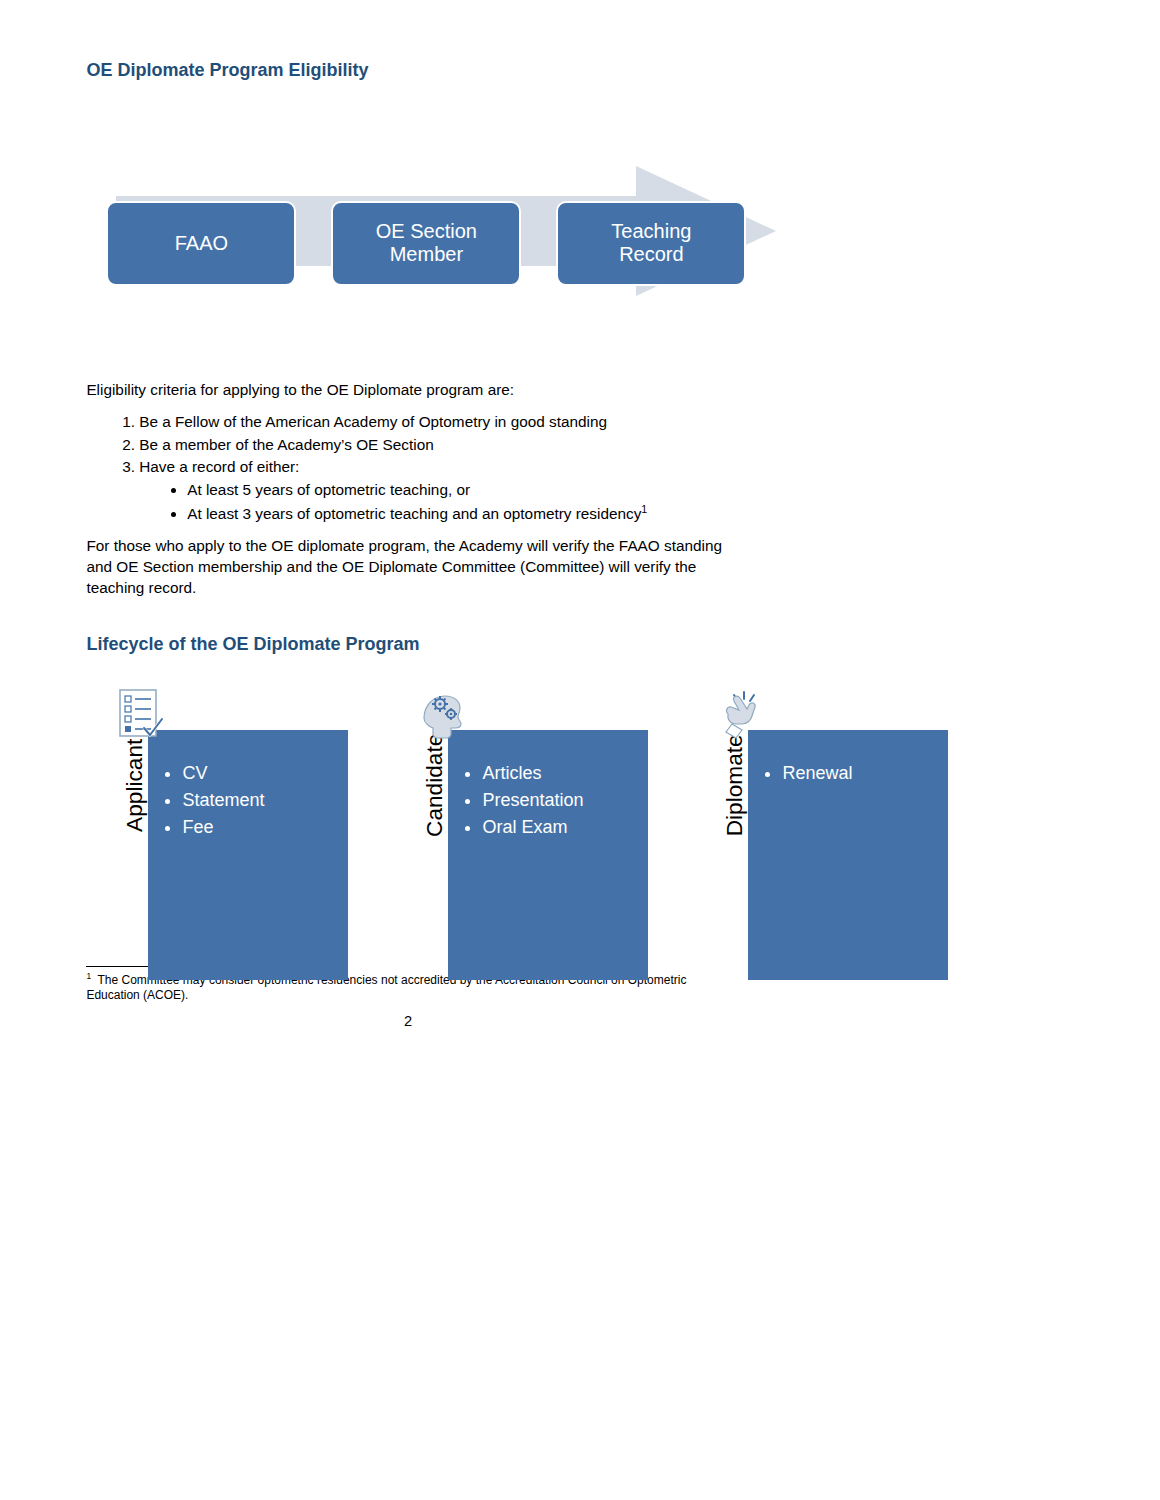OE Diplomate Program Eligibility
FAAO
OE Section
Member
Teaching
Record
Eligibility criteria for applying to the OE Diplomate program are:
Be a Fellow of the American Academy of Optometry in good standing
Be a member of the Academy’s OE Section
Have a record of either:
At least 5 years of optometric teaching, or
At least 3 years of optometric teaching and an optometry residency1
For those who apply to the OE diplomate program, the Academy will verify the FAAO standing and OE Section membership and the OE Diplomate Committee (Committee) will verify the teaching record.
Lifecycle of the OE Diplomate Program
Applicant
CV
Statement
Fee
Candidate
Articles
Presentation
Oral Exam
Diplomate
Renewal
1 The Committee may consider optometric residencies not accredited by the Accreditation Council on Optometric Education (ACOE).
2